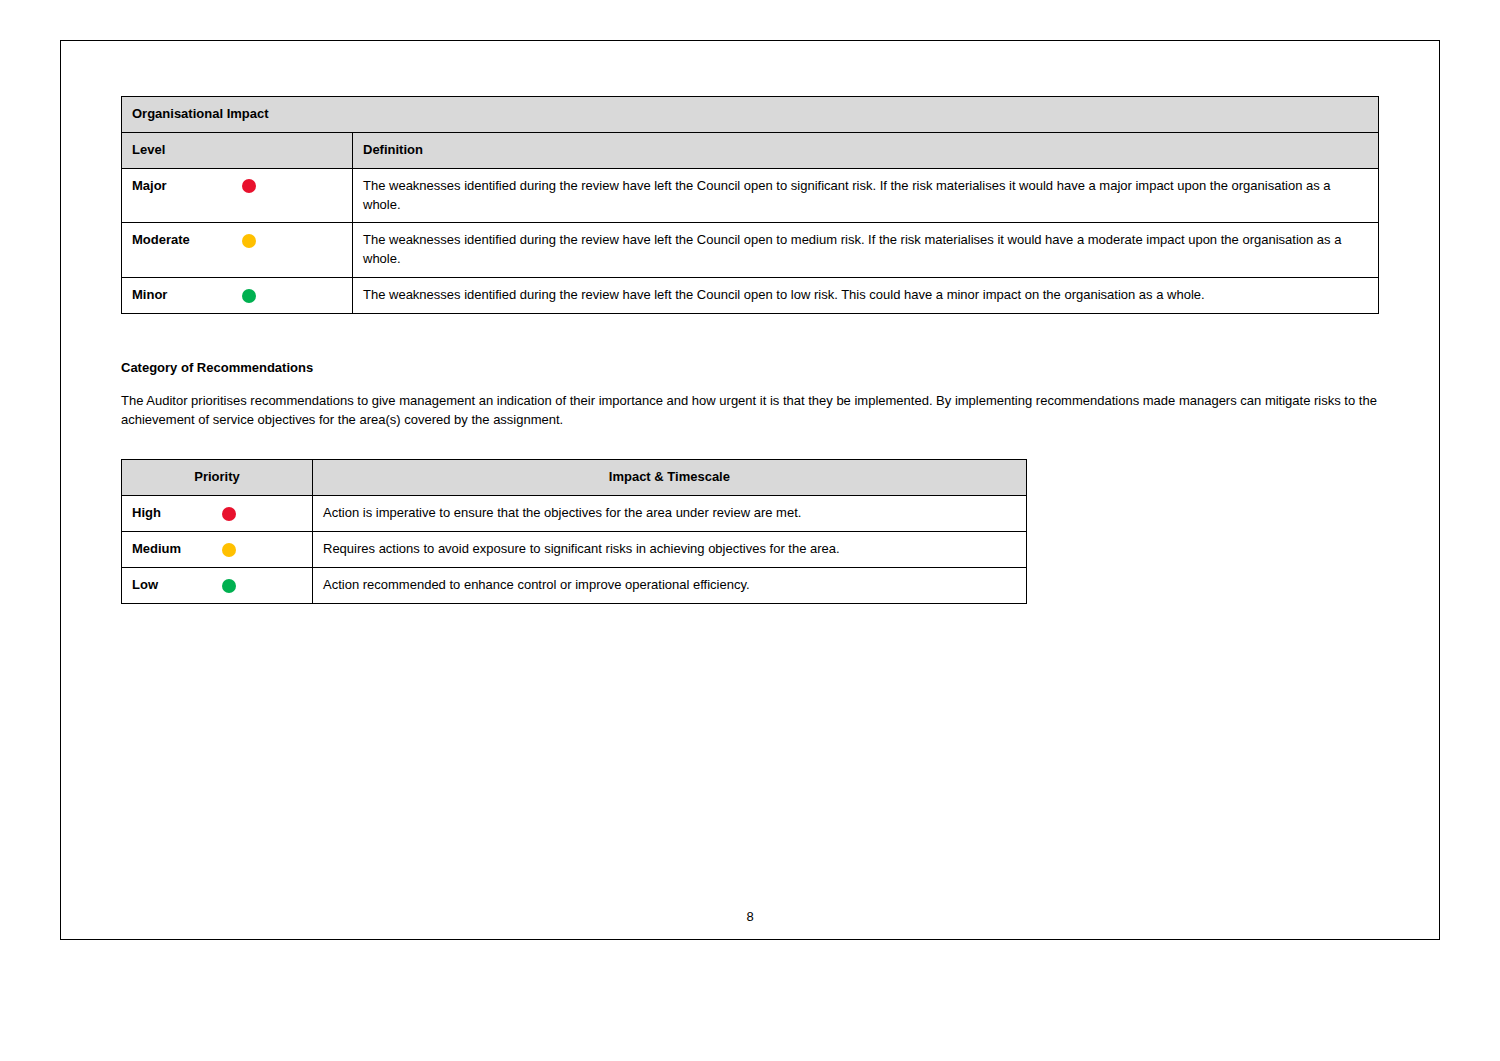| Organisational Impact |
| Level | Definition |
| Major | The weaknesses identified during the review have left the Council open to significant risk. If the risk materialises it would have a major impact upon the organisation as a whole. |
| Moderate | The weaknesses identified during the review have left the Council open to medium risk. If the risk materialises it would have a moderate impact upon the organisation as a whole. |
| Minor | The weaknesses identified during the review have left the Council open to low risk. This could have a minor impact on the organisation as a whole. |
Category of Recommendations
The Auditor prioritises recommendations to give management an indication of their importance and how urgent it is that they be implemented. By implementing recommendations made managers can mitigate risks to the achievement of service objectives for the area(s) covered by the assignment.
| Priority | Impact & Timescale |
| --- | --- |
| High | Action is imperative to ensure that the objectives for the area under review are met. |
| Medium | Requires actions to avoid exposure to significant risks in achieving objectives for the area. |
| Low | Action recommended to enhance control or improve operational efficiency. |
8